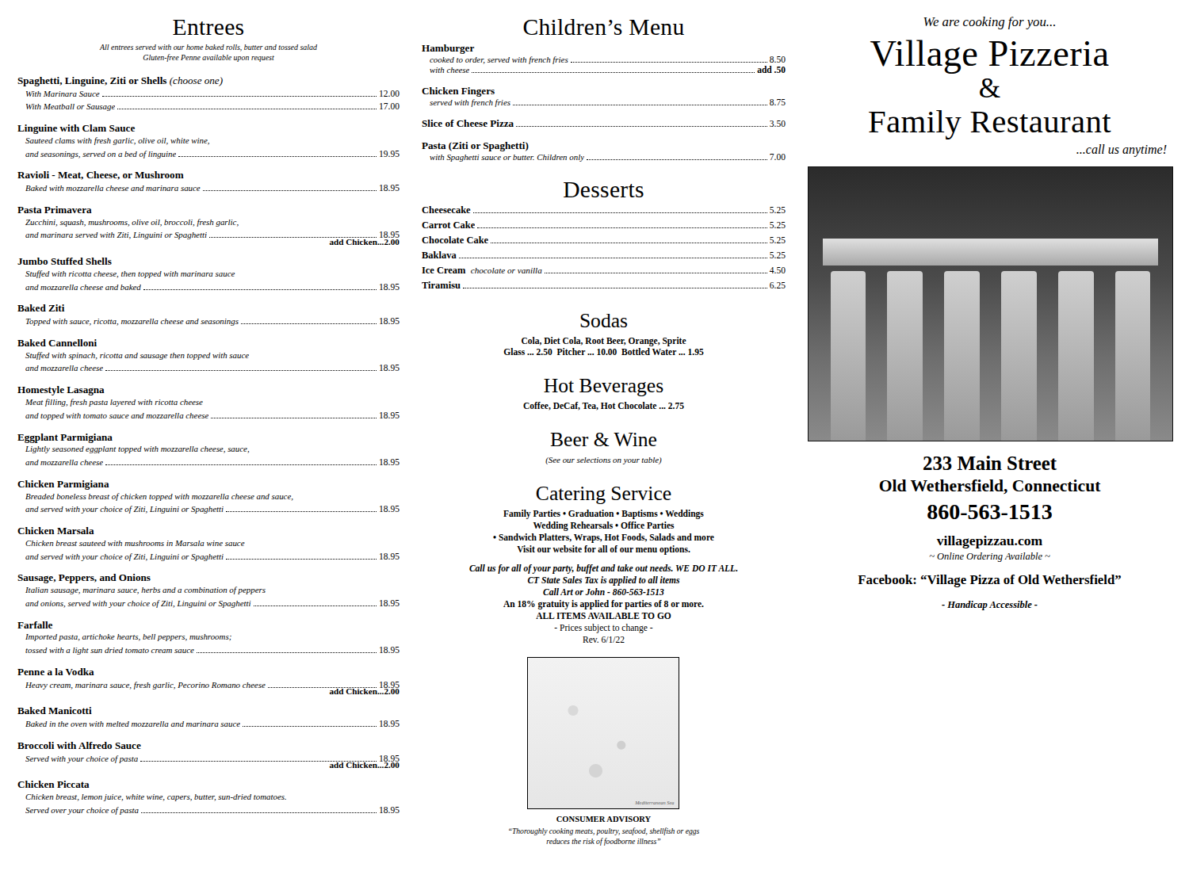Entrees
All entrees served with our home baked rolls, butter and tossed salad
Gluten-free Penne available upon request
Spaghetti, Linguine, Ziti or Shells (choose one)
With Marinara Sauce 12.00
With Meatball or Sausage 17.00
Linguine with Clam Sauce
Sauteed clams with fresh garlic, olive oil, white wine,
and seasonings, served on a bed of linguine 19.95
Ravioli - Meat, Cheese, or Mushroom
Baked with mozzarella cheese and marinara sauce 18.95
Pasta Primavera
Zucchini, squash, mushrooms, olive oil, broccoli, fresh garlic,
and marinara served with Ziti, Linguini or Spaghetti 18.95
add Chicken...2.00
Jumbo Stuffed Shells
Stuffed with ricotta cheese, then topped with marinara sauce
and mozzarella cheese and baked 18.95
Baked Ziti
Topped with sauce, ricotta, mozzarella cheese and seasonings 18.95
Baked Cannelloni
Stuffed with spinach, ricotta and sausage then topped with sauce
and mozzarella cheese 18.95
Homestyle Lasagna
Meat filling, fresh pasta layered with ricotta cheese
and topped with tomato sauce and mozzarella cheese 18.95
Eggplant Parmigiana
Lightly seasoned eggplant topped with mozzarella cheese, sauce,
and mozzarella cheese 18.95
Chicken Parmigiana
Breaded boneless breast of chicken topped with mozzarella cheese and sauce,
and served with your choice of Ziti, Linguini or Spaghetti 18.95
Chicken Marsala
Chicken breast sauteed with mushrooms in Marsala wine sauce
and served with your choice of Ziti, Linguini or Spaghetti 18.95
Sausage, Peppers, and Onions
Italian sausage, marinara sauce, herbs and a combination of peppers
and onions, served with your choice of Ziti, Linguini or Spaghetti 18.95
Farfalle
Imported pasta, artichoke hearts, bell peppers, mushrooms;
tossed with a light sun dried tomato cream sauce 18.95
Penne a la Vodka
Heavy cream, marinara sauce, fresh garlic, Pecorino Romano cheese 18.95
add Chicken...2.00
Baked Manicotti
Baked in the oven with melted mozzarella and marinara sauce 18.95
Broccoli with Alfredo Sauce
Served with your choice of pasta 18.95
add Chicken...2.00
Chicken Piccata
Chicken breast, lemon juice, white wine, capers, butter, sun-dried tomatoes.
Served over your choice of pasta 18.95
Children’s Menu
Hamburger
cooked to order, served with french fries 8.50
with cheese add .50
Chicken Fingers
served with french fries 8.75
Slice of Cheese Pizza 3.50
Pasta (Ziti or Spaghetti)
with Spaghetti sauce or butter. Children only 7.00
Desserts
Cheesecake 5.25
Carrot Cake 5.25
Chocolate Cake 5.25
Baklava 5.25
Ice Cream chocolate or vanilla 4.50
Tiramisu 6.25
Sodas
Cola, Diet Cola, Root Beer, Orange, Sprite
Glass ... 2.50 Pitcher ... 10.00 Bottled Water ... 1.95
Hot Beverages
Coffee, DeCaf, Tea, Hot Chocolate ... 2.75
Beer & Wine
(See our selections on your table)
Catering Service
Family Parties • Graduation • Baptisms • Weddings
Wedding Rehearsals • Office Parties
• Sandwich Platters, Wraps, Hot Foods, Salads and more
Visit our website for all of our menu options.
Call us for all of your party, buffet and take out needs. WE DO IT ALL.
CT State Sales Tax is applied to all items
Call Art or John - 860-563-1513
An 18% gratuity is applied for parties of 8 or more.
ALL ITEMS AVAILABLE TO GO
- Prices subject to change -
Rev. 6/1/22
CONSUMER ADVISORY
“Thoroughly cooking meats, poultry, seafood, shellfish or eggs
reduces the risk of foodborne illness”
We are cooking for you...
Village Pizzeria
&
Family Restaurant
...call us anytime!
233 Main Street
Old Wethersfield, Connecticut
860-563-1513
villagepizzau.com
~ Online Ordering Available ~
Facebook: “Village Pizza of Old Wethersfield”
- Handicap Accessible -